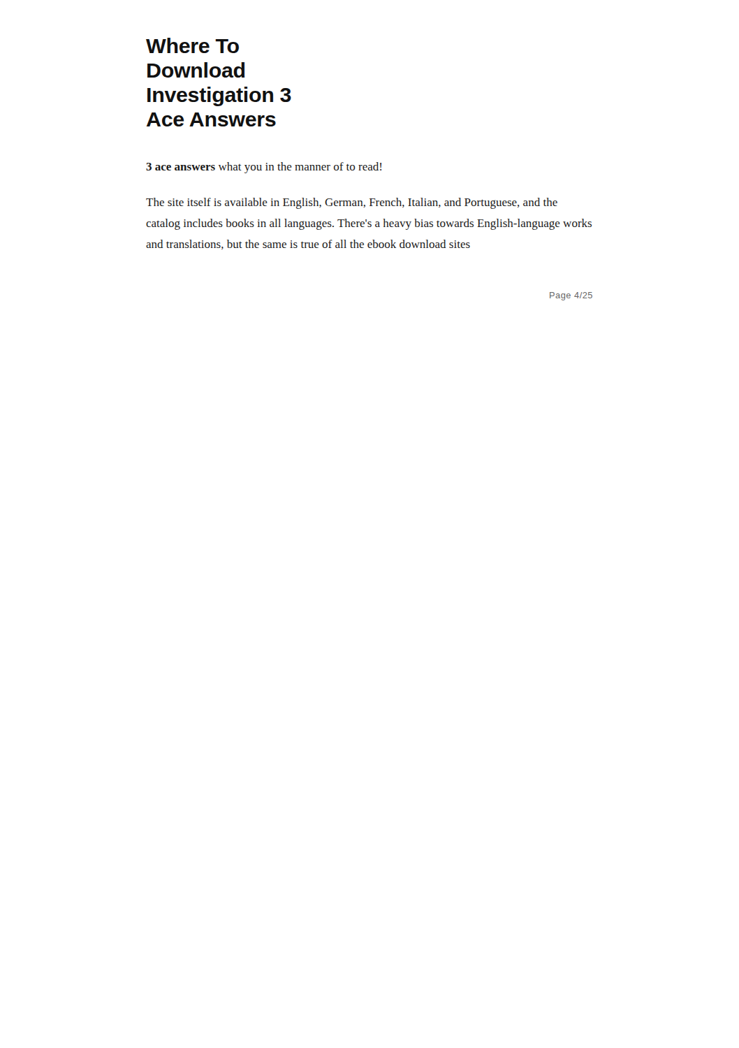Where To Download Investigation 3 Ace Answers
3 ace answers what you in the manner of to read!
The site itself is available in English, German, French, Italian, and Portuguese, and the catalog includes books in all languages. There's a heavy bias towards English-language works and translations, but the same is true of all the ebook download sites
Page 4/25